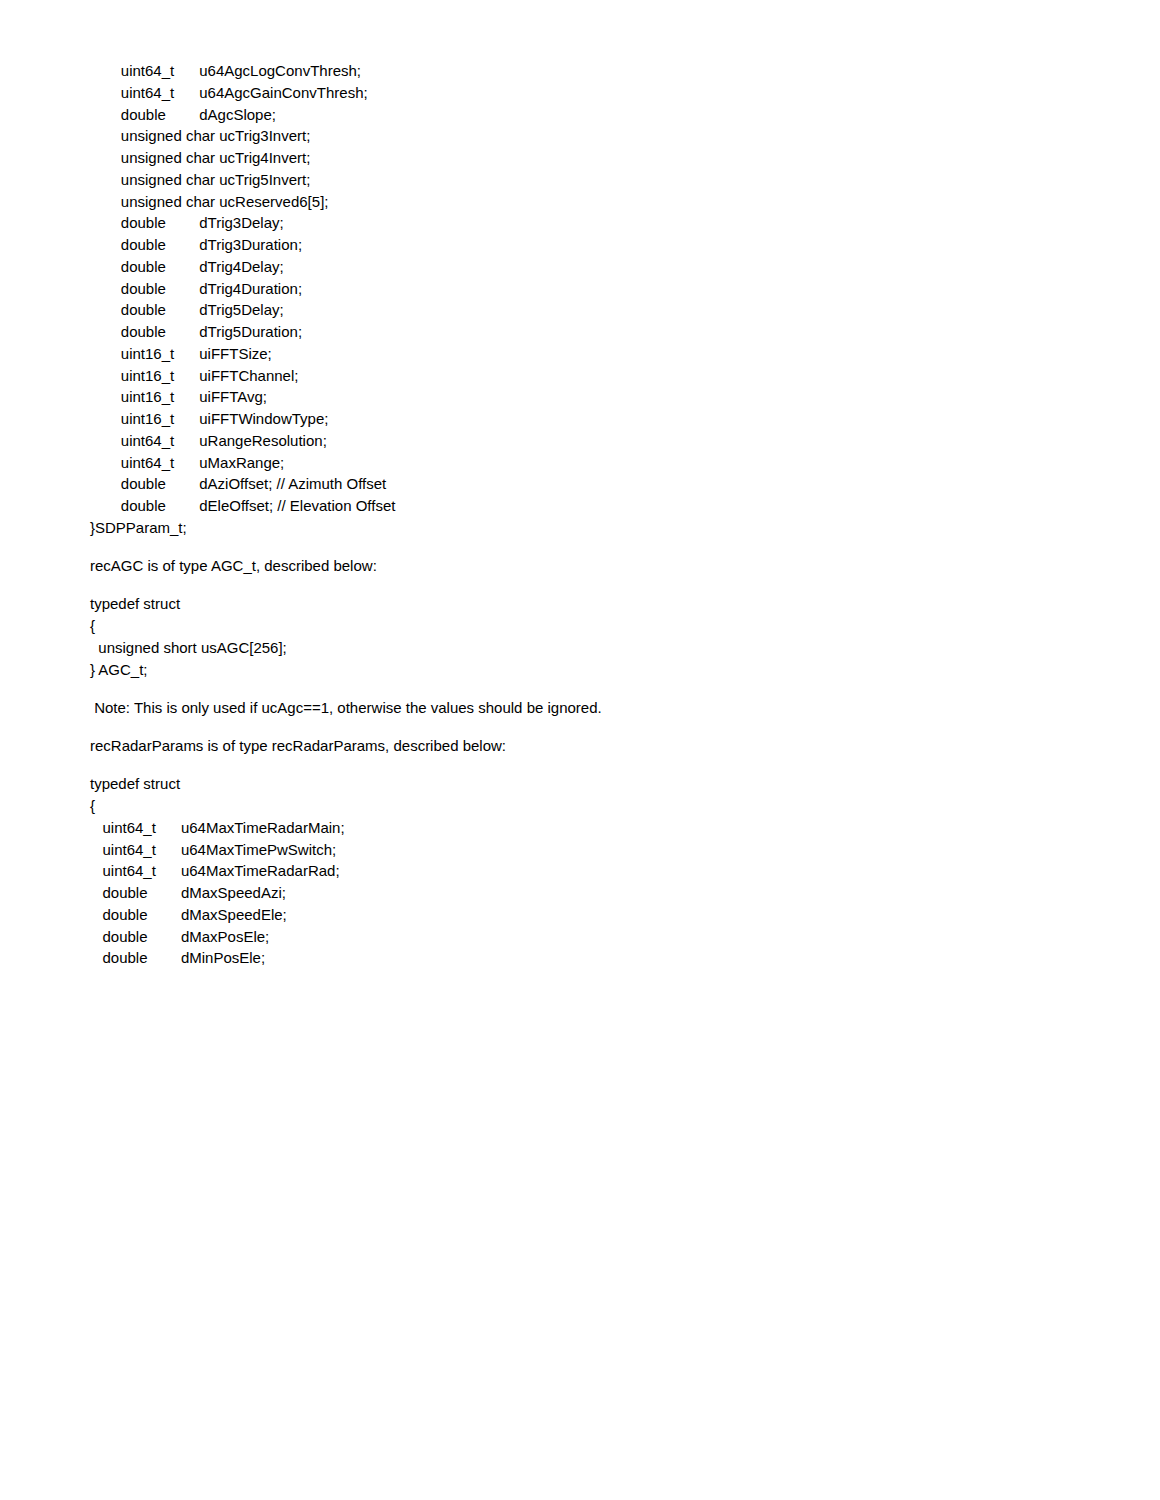uint64_t      u64AgcLogConvThresh;
  uint64_t      u64AgcGainConvThresh;
  double        dAgcSlope;
  unsigned char ucTrig3Invert;
  unsigned char ucTrig4Invert;
  unsigned char ucTrig5Invert;
  unsigned char ucReserved6[5];
  double        dTrig3Delay;
  double        dTrig3Duration;
  double        dTrig4Delay;
  double        dTrig4Duration;
  double        dTrig5Delay;
  double        dTrig5Duration;
  uint16_t      uiFFTSize;
  uint16_t      uiFFTChannel;
  uint16_t      uiFFTAvg;
  uint16_t      uiFFTWindowType;
  uint64_t      uRangeResolution;
  uint64_t      uMaxRange;
  double        dAziOffset; // Azimuth Offset
  double        dEleOffset; // Elevation Offset
}SDPParam_t;
recAGC is of type AGC_t, described below:
typedef struct
{
  unsigned short usAGC[256];
} AGC_t;
Note: This is only used if ucAgc==1, otherwise the values should be ignored.
recRadarParams is of type recRadarParams, described below:
typedef struct
{
   uint64_t      u64MaxTimeRadarMain;
   uint64_t      u64MaxTimePwSwitch;
   uint64_t      u64MaxTimeRadarRad;
   double        dMaxSpeedAzi;
   double        dMaxSpeedEle;
   double        dMaxPosEle;
   double        dMinPosEle;